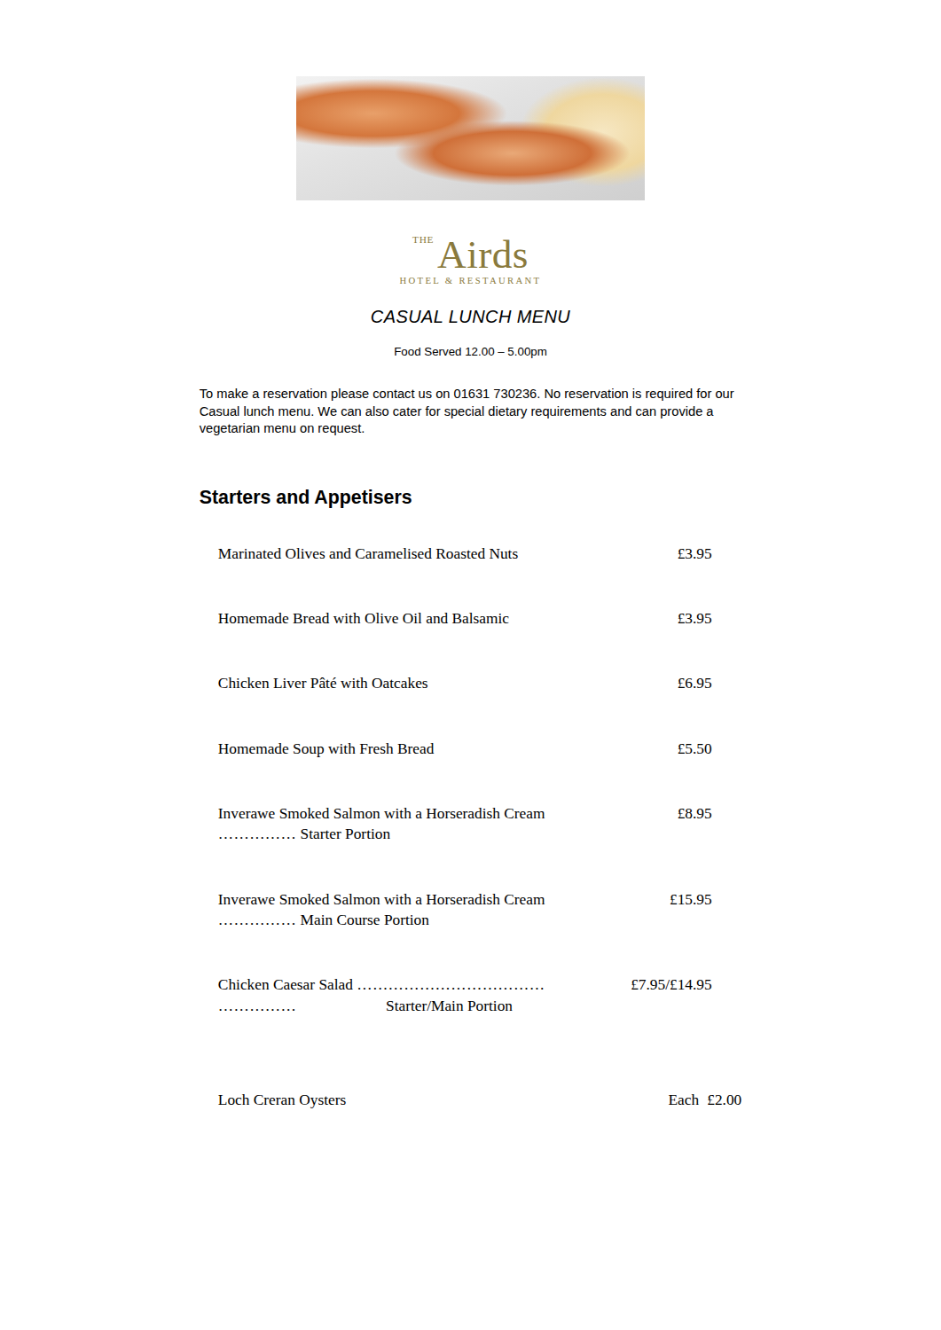THE Airds
HOTEL & RESTAURANT
CASUAL LUNCH MENU
Food Served 12.00 – 5.00pm
To make a reservation please contact us on 01631 730236. No reservation is required for our Casual lunch menu. We can also cater for special dietary requirements and can provide a vegetarian menu on request.
Starters and Appetisers
| Marinated Olives and Caramelised Roasted Nuts | £3.95 |
| Homemade Bread with Olive Oil and Balsamic | £3.95 |
| Chicken Liver Pâté with Oatcakes | £6.95 |
| Homemade Soup with Fresh Bread | £5.50 |
| Inverawe Smoked Salmon with a Horseradish Cream …………… Starter Portion | £8.95 |
| Inverawe Smoked Salmon with a Horseradish Cream …………… Main Course Portion | £15.95 |
| Chicken Caesar Salad ……………………………… …………… Starter/Main Portion | £7.95/£14.95 |
| Loch Creran Oysters | Each £2.00 |